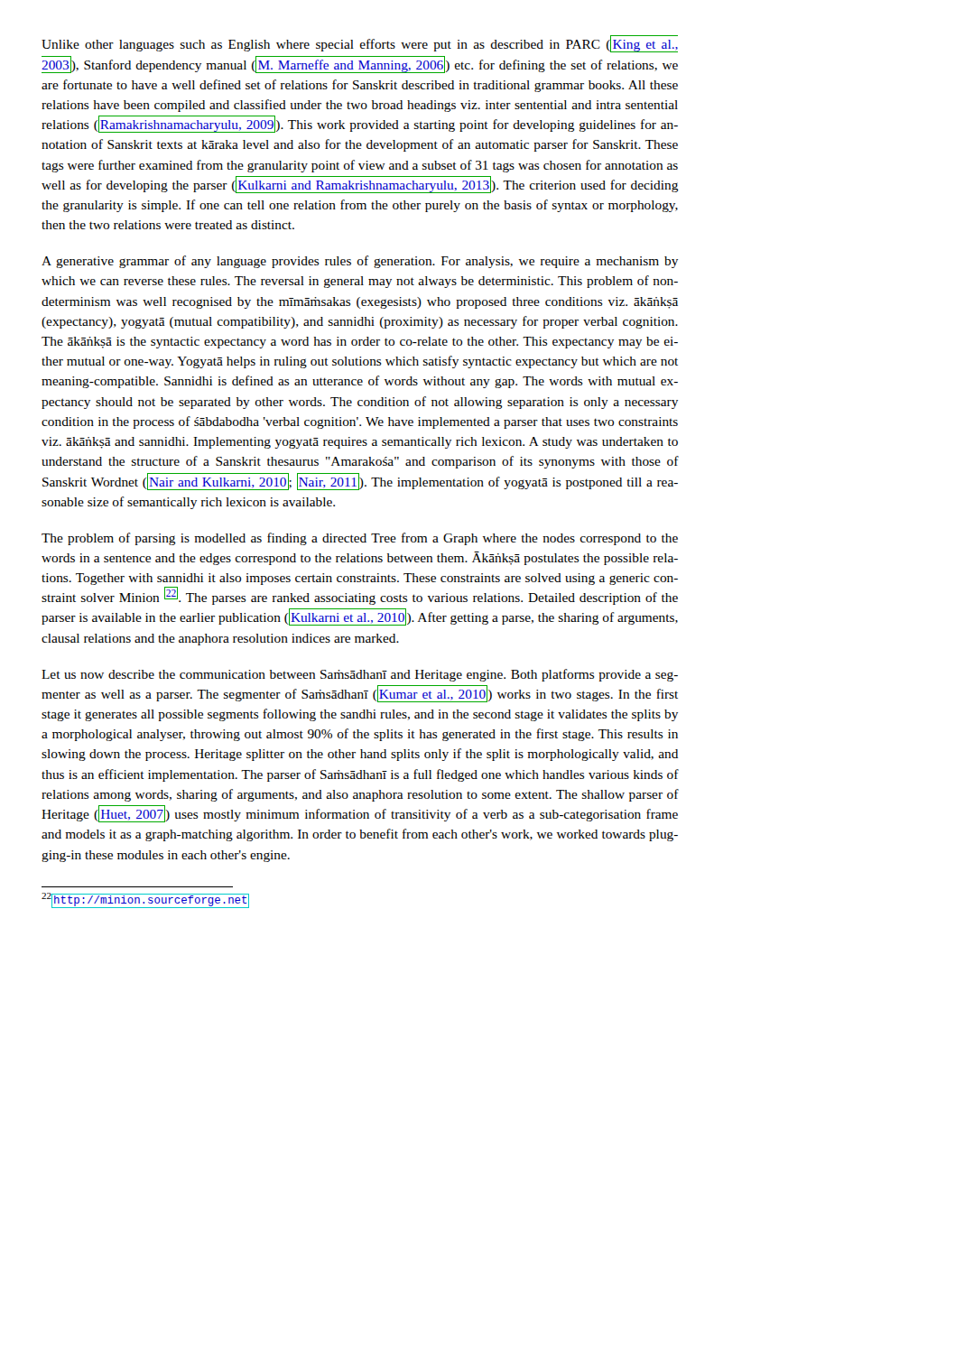Unlike other languages such as English where special efforts were put in as described in PARC (King et al., 2003), Stanford dependency manual (M. Marneffe and Manning, 2006) etc. for defining the set of relations, we are fortunate to have a well defined set of relations for Sanskrit described in traditional grammar books. All these relations have been compiled and classified under the two broad headings viz. inter sentential and intra sentential relations (Ramakrishnamacharyulu, 2009). This work provided a starting point for developing guidelines for annotation of Sanskrit texts at kāraka level and also for the development of an automatic parser for Sanskrit. These tags were further examined from the granularity point of view and a subset of 31 tags was chosen for annotation as well as for developing the parser (Kulkarni and Ramakrishnamacharyulu, 2013). The criterion used for deciding the granularity is simple. If one can tell one relation from the other purely on the basis of syntax or morphology, then the two relations were treated as distinct.
A generative grammar of any language provides rules of generation. For analysis, we require a mechanism by which we can reverse these rules. The reversal in general may not always be deterministic. This problem of non-determinism was well recognised by the mīmāṁsakas (exegesists) who proposed three conditions viz. ākāṅkṣā (expectancy), yogyatā (mutual compatibility), and sannidhi (proximity) as necessary for proper verbal cognition. The ākāṅkṣā is the syntactic expectancy a word has in order to co-relate to the other. This expectancy may be either mutual or one-way. Yogyatā helps in ruling out solutions which satisfy syntactic expectancy but which are not meaning-compatible. Sannidhi is defined as an utterance of words without any gap. The words with mutual expectancy should not be separated by other words. The condition of not allowing separation is only a necessary condition in the process of śābdabodha 'verbal cognition'. We have implemented a parser that uses two constraints viz. ākāṅkṣā and sannidhi. Implementing yogyatā requires a semantically rich lexicon. A study was undertaken to understand the structure of a Sanskrit thesaurus "Amarakośa" and comparison of its synonyms with those of Sanskrit Wordnet (Nair and Kulkarni, 2010; Nair, 2011). The implementation of yogyatā is postponed till a reasonable size of semantically rich lexicon is available.
The problem of parsing is modelled as finding a directed Tree from a Graph where the nodes correspond to the words in a sentence and the edges correspond to the relations between them. Ākāṅkṣā postulates the possible relations. Together with sannidhi it also imposes certain constraints. These constraints are solved using a generic constraint solver Minion 22. The parses are ranked associating costs to various relations. Detailed description of the parser is available in the earlier publication (Kulkarni et al., 2010). After getting a parse, the sharing of arguments, clausal relations and the anaphora resolution indices are marked.
Let us now describe the communication between Saṁsādhanī and Heritage engine. Both platforms provide a segmenter as well as a parser. The segmenter of Saṁsādhanī (Kumar et al., 2010) works in two stages. In the first stage it generates all possible segments following the sandhi rules, and in the second stage it validates the splits by a morphological analyser, throwing out almost 90% of the splits it has generated in the first stage. This results in slowing down the process. Heritage splitter on the other hand splits only if the split is morphologically valid, and thus is an efficient implementation. The parser of Saṁsādhanī is a full fledged one which handles various kinds of relations among words, sharing of arguments, and also anaphora resolution to some extent. The shallow parser of Heritage (Huet, 2007) uses mostly minimum information of transitivity of a verb as a sub-categorisation frame and models it as a graph-matching algorithm. In order to benefit from each other's work, we worked towards plugging-in these modules in each other's engine.
22http://minion.sourceforge.net